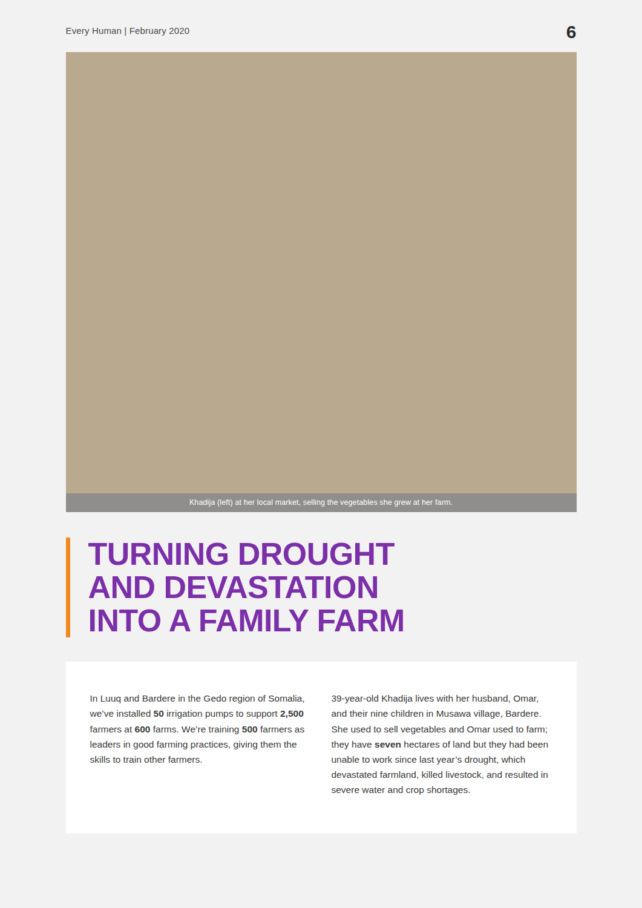Every Human | February 2020
6
Khadija (left) at her local market, selling the vegetables she grew at her farm.
Turning drought
and devastation
into a family farm
In Luuq and Bardere in the Gedo region of Somalia, we’ve installed 50 irrigation pumps to support 2,500 farmers at 600 farms. We’re training 500 farmers as leaders in good farming practices, giving them the skills to train other farmers.
39-year-old Khadija lives with her husband, Omar, and their nine children in Musawa village, Bardere. She used to sell vegetables and Omar used to farm; they have seven hectares of land but they had been unable to work since last year’s drought, which devastated farmland, killed livestock, and resulted in severe water and crop shortages.